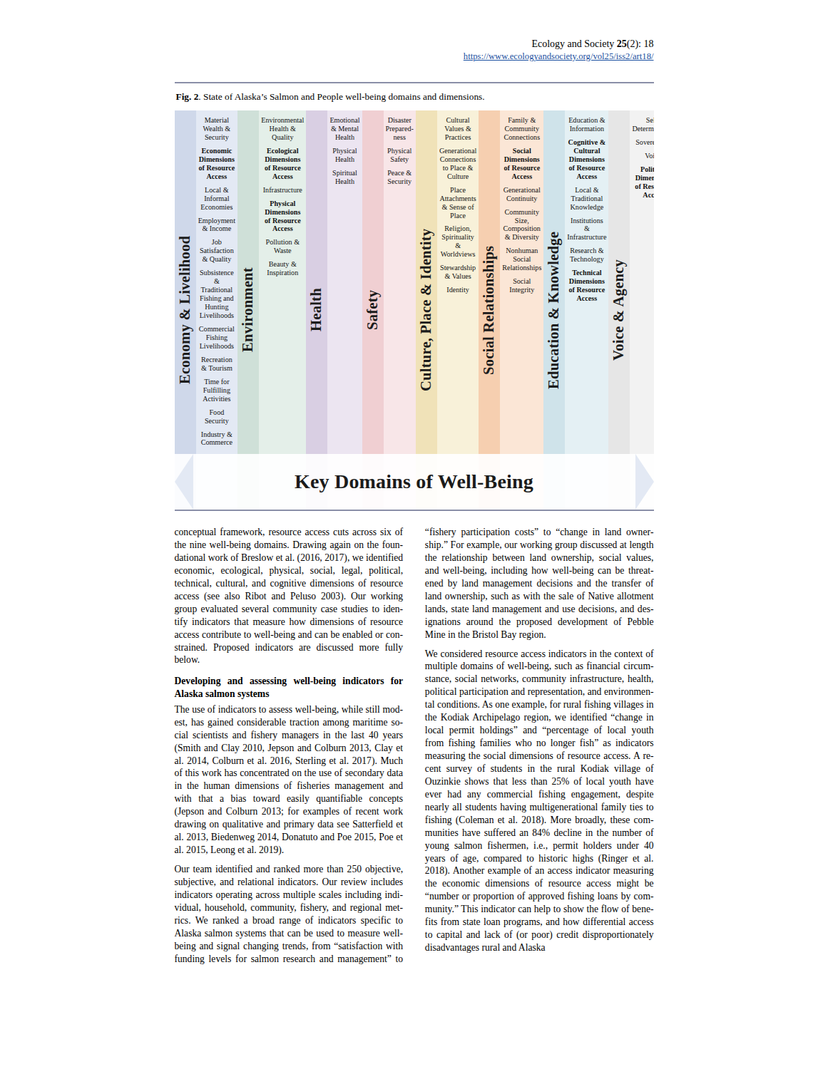Ecology and Society 25(2): 18
https://www.ecologyandsociety.org/vol25/iss2/art18/
Fig. 2. State of Alaska’s Salmon and People well-being domains and dimensions.
Economy & Livelihood
Material Wealth & Security
Economic Dimensions of Resource Access
Local & Informal Economies
Employment & Income
Job Satisfaction & Quality
Subsistence & Traditional Fishing and Hunting Livelihoods
Commercial Fishing Livelihoods
Recreation & Tourism
Time for Fulfilling Activities
Food Security
Industry & Commerce
Environment
Environmental Health & Quality
Ecological Dimensions of Resource Access
Infrastructure
Physical Dimensions of Resource Access
Pollution & Waste
Beauty & Inspiration
Health
Emotional & Mental Health
Physical Health
Spiritual Health
Safety
Disaster Prepared­ness
Physical Safety
Peace & Security
Culture, Place & Identity
Cultural Values & Practices
Generational Connections to Place & Culture
Place Attachments & Sense of Place
Religion, Spirituality & Worldviews
Stewardship & Values
Identity
Social Relationships
Family & Community Connections
Social Dimensions of Resource Access
Generational Continuity
Community Size, Composition & Diversity
Nonhuman Social Relationships
Social Integrity
Education & Knowledge
Education & Information
Cognitive & Cultural Dimensions of Resource Access
Local & Traditional Knowledge
Institutions & Infrastructure
Research & Technology
Technical Dimensions of Resource Access
Voice & Agency
Self-Determination
Sovereignty
Voice
Political Dimensions of Resource Access
Management & Governance
Resource Management
Legal Dimensions of Resource Access
General Governance
Civic Participation
Key Domains of Well-Being
conceptual framework, resource access cuts across six of the nine well-being domains. Drawing again on the foundational work of Breslow et al. (2016, 2017), we identified economic, ecological, physical, social, legal, political, technical, cultural, and cognitive dimensions of resource access (see also Ribot and Peluso 2003). Our working group evaluated several community case studies to identify indicators that measure how dimensions of resource access contribute to well-being and can be enabled or constrained. Proposed indicators are discussed more fully below.
Developing and assessing well-being indicators for Alaska salmon systems
The use of indicators to assess well-being, while still modest, has gained considerable traction among maritime social scientists and fishery managers in the last 40 years (Smith and Clay 2010, Jepson and Colburn 2013, Clay et al. 2014, Colburn et al. 2016, Sterling et al. 2017). Much of this work has concentrated on the use of secondary data in the human dimensions of fisheries management and with that a bias toward easily quantifiable concepts (Jepson and Colburn 2013; for examples of recent work drawing on qualitative and primary data see Satterfield et al. 2013, Biedenweg 2014, Donatuto and Poe 2015, Poe et al. 2015, Leong et al. 2019).
Our team identified and ranked more than 250 objective, subjective, and relational indicators. Our review includes indicators operating across multiple scales including individual, household, community, fishery, and regional metrics. We ranked a broad range of indicators specific to Alaska salmon systems that can be used to measure well-being and signal changing trends, from “satisfaction with funding levels for salmon research and management” to “fishery participation costs” to “change in land ownership.” For example, our working group discussed at length the relationship between land ownership, social values, and well-being, including how well-being can be threatened by land management decisions and the transfer of land ownership, such as with the sale of Native allotment lands, state land management and use decisions, and designations around the proposed development of Pebble Mine in the Bristol Bay region.
We considered resource access indicators in the context of multiple domains of well-being, such as financial circumstance, social networks, community infrastructure, health, political participation and representation, and environmental conditions. As one example, for rural fishing villages in the Kodiak Archipelago region, we identified “change in local permit holdings” and “percentage of local youth from fishing families who no longer fish” as indicators measuring the social dimensions of resource access. A recent survey of students in the rural Kodiak village of Ouzinkie shows that less than 25% of local youth have ever had any commercial fishing engagement, despite nearly all students having multigenerational family ties to fishing (Coleman et al. 2018). More broadly, these communities have suffered an 84% decline in the number of young salmon fishermen, i.e., permit holders under 40 years of age, compared to historic highs (Ringer et al. 2018). Another example of an access indicator measuring the economic dimensions of resource access might be “number or proportion of approved fishing loans by community.” This indicator can help to show the flow of benefits from state loan programs, and how differential access to capital and lack of (or poor) credit disproportionately disadvantages rural and Alaska